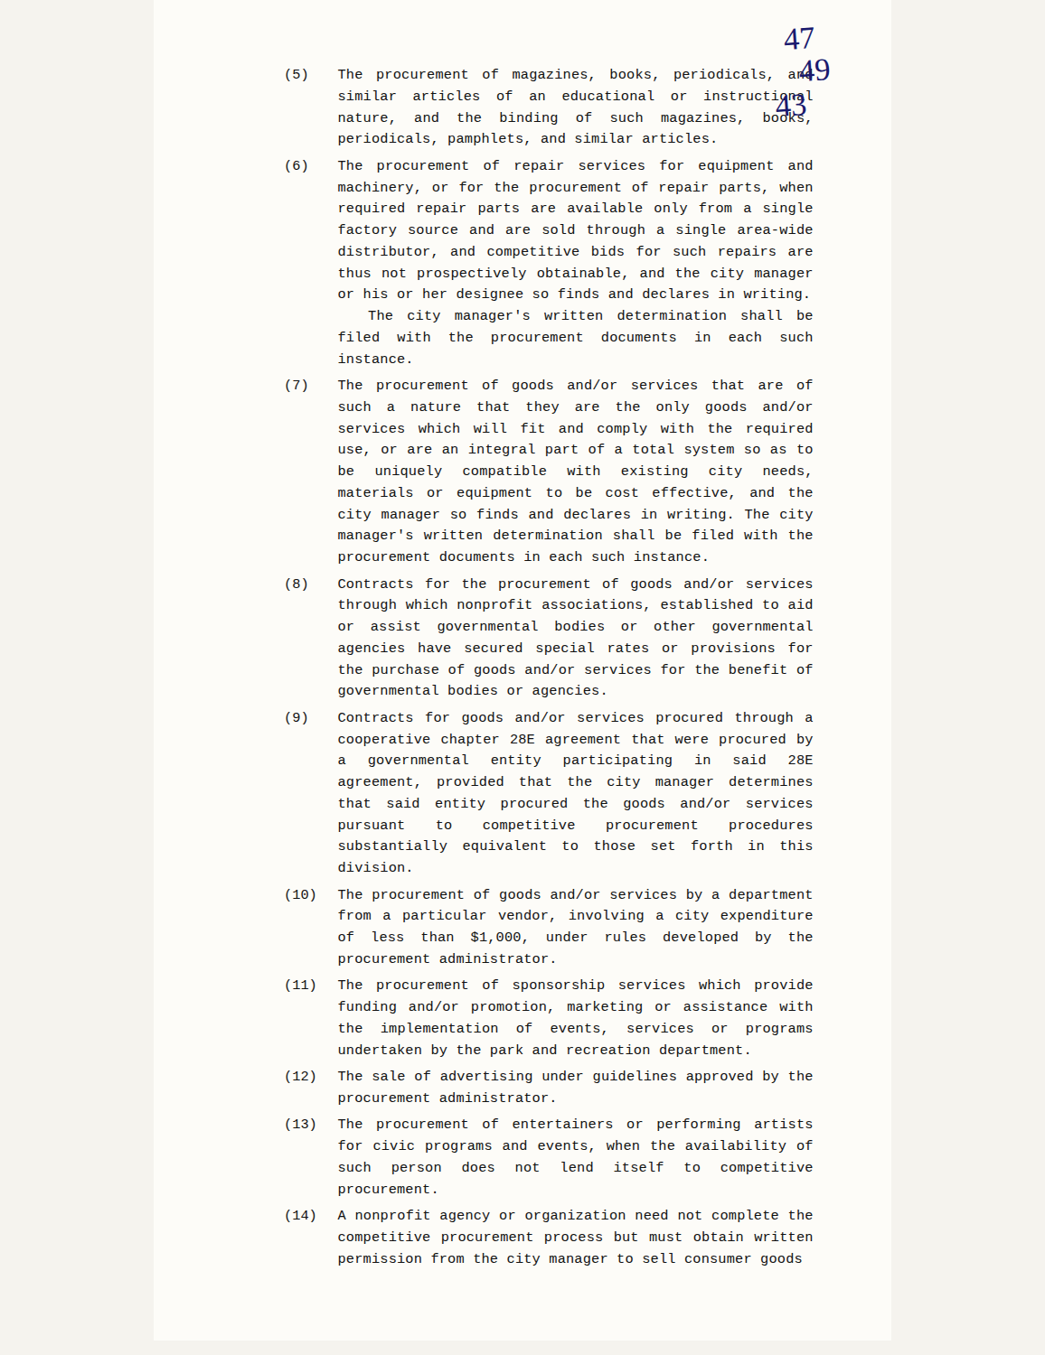47 49 43
(5) The procurement of magazines, books, periodicals, and similar articles of an educational or instructional nature, and the binding of such magazines, books, periodicals, pamphlets, and similar articles.
(6) The procurement of repair services for equipment and machinery, or for the procurement of repair parts, when required repair parts are available only from a single factory source and are sold through a single area-wide distributor, and competitive bids for such repairs are thus not prospectively obtainable, and the city manager or his or her designee so finds and declares in writing. The city manager's written determination shall be filed with the procurement documents in each such instance.
(7) The procurement of goods and/or services that are of such a nature that they are the only goods and/or services which will fit and comply with the required use, or are an integral part of a total system so as to be uniquely compatible with existing city needs, materials or equipment to be cost effective, and the city manager so finds and declares in writing. The city manager's written determination shall be filed with the procurement documents in each such instance.
(8) Contracts for the procurement of goods and/or services through which nonprofit associations, established to aid or assist governmental bodies or other governmental agencies have secured special rates or provisions for the purchase of goods and/or services for the benefit of governmental bodies or agencies.
(9) Contracts for goods and/or services procured through a cooperative chapter 28E agreement that were procured by a governmental entity participating in said 28E agreement, provided that the city manager determines that said entity procured the goods and/or services pursuant to competitive procurement procedures substantially equivalent to those set forth in this division.
(10) The procurement of goods and/or services by a department from a particular vendor, involving a city expenditure of less than $1,000, under rules developed by the procurement administrator.
(11) The procurement of sponsorship services which provide funding and/or promotion, marketing or assistance with the implementation of events, services or programs undertaken by the park and recreation department.
(12) The sale of advertising under guidelines approved by the procurement administrator.
(13) The procurement of entertainers or performing artists for civic programs and events, when the availability of such person does not lend itself to competitive procurement.
(14) A nonprofit agency or organization need not complete the competitive procurement process but must obtain written permission from the city manager to sell consumer goods